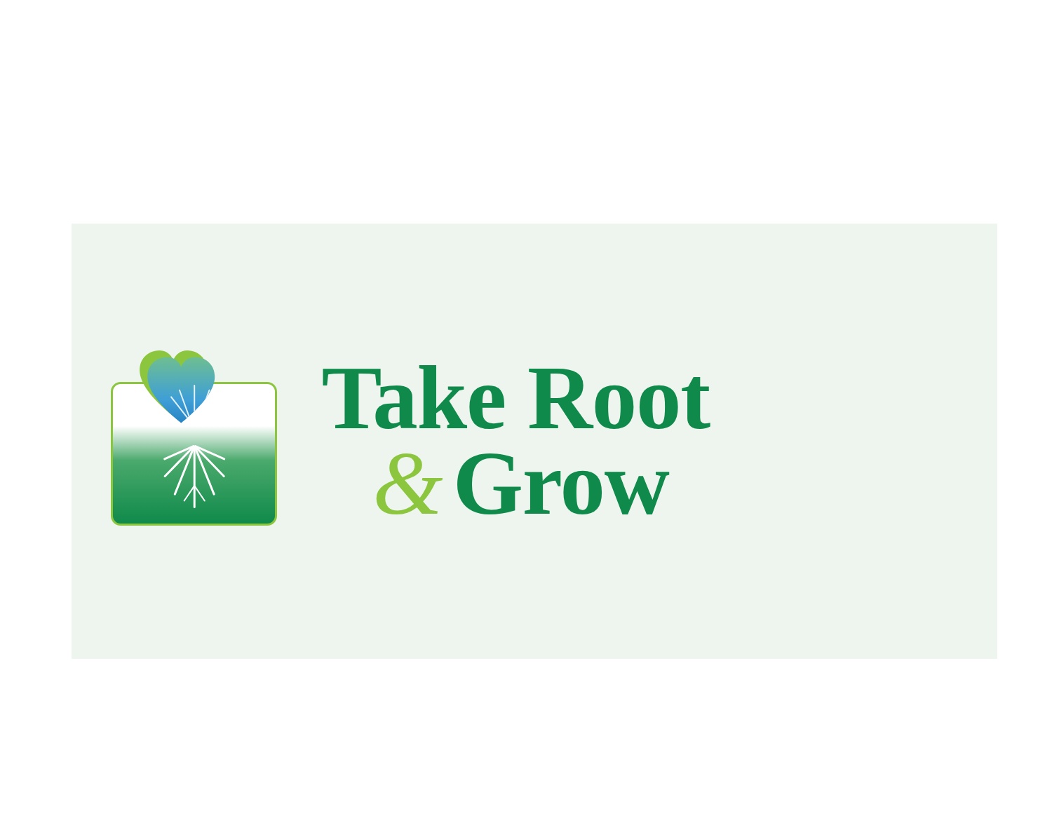Take Root
&Grow